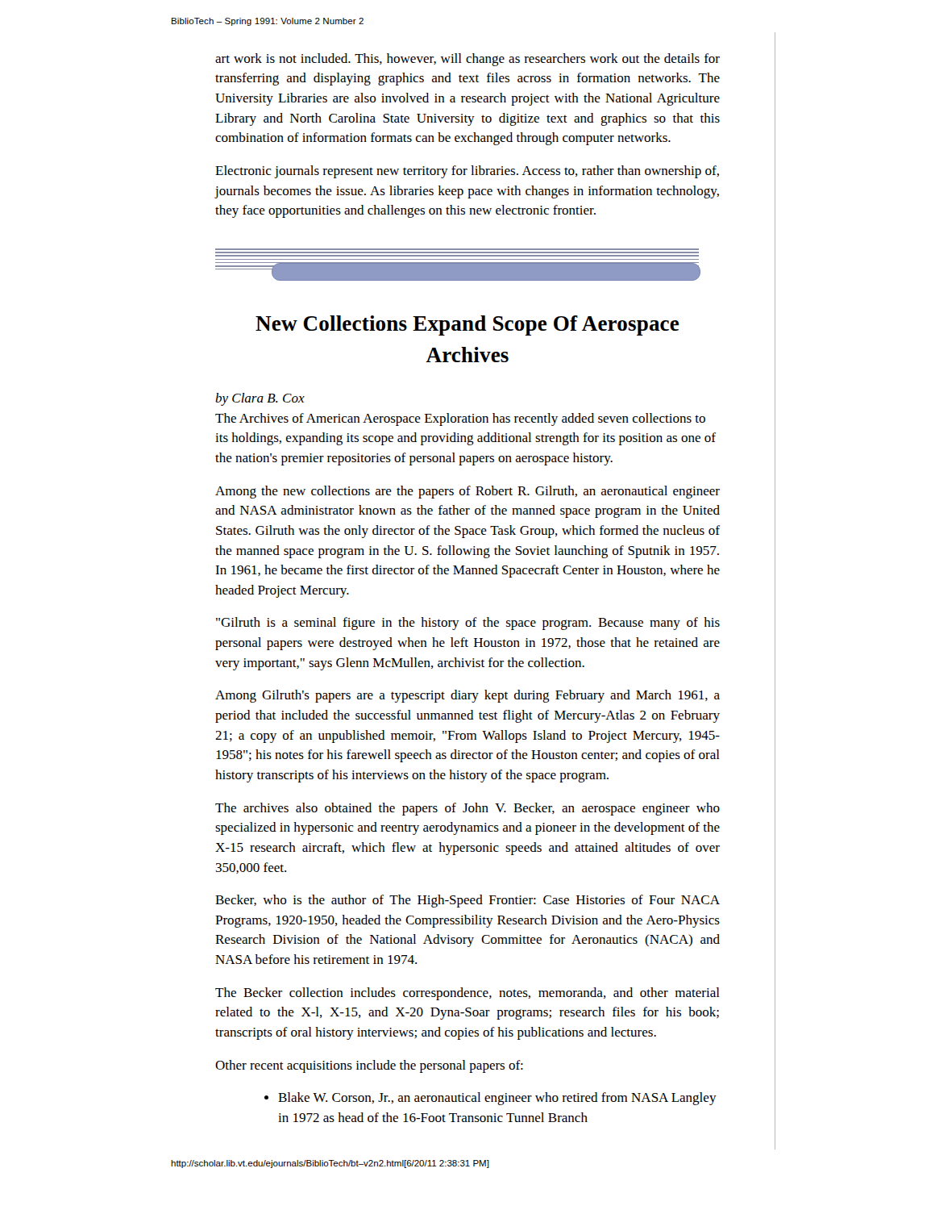BiblioTech – Spring 1991: Volume 2 Number 2
art work is not included. This, however, will change as researchers work out the details for transferring and displaying graphics and text files across in formation networks. The University Libraries are also involved in a research project with the National Agriculture Library and North Carolina State University to digitize text and graphics so that this combination of information formats can be exchanged through computer networks.
Electronic journals represent new territory for libraries. Access to, rather than ownership of, journals becomes the issue. As libraries keep pace with changes in information technology, they face opportunities and challenges on this new electronic frontier.
New Collections Expand Scope Of Aerospace Archives
by Clara B. Cox
The Archives of American Aerospace Exploration has recently added seven collections to its holdings, expanding its scope and providing additional strength for its position as one of the nation's premier repositories of personal papers on aerospace history.
Among the new collections are the papers of Robert R. Gilruth, an aeronautical engineer and NASA administrator known as the father of the manned space program in the United States. Gilruth was the only director of the Space Task Group, which formed the nucleus of the manned space program in the U. S. following the Soviet launching of Sputnik in 1957. In 1961, he became the first director of the Manned Spacecraft Center in Houston, where he headed Project Mercury.
"Gilruth is a seminal figure in the history of the space program. Because many of his personal papers were destroyed when he left Houston in 1972, those that he retained are very important," says Glenn McMullen, archivist for the collection.
Among Gilruth's papers are a typescript diary kept during February and March 1961, a period that included the successful unmanned test flight of Mercury-Atlas 2 on February 21; a copy of an unpublished memoir, "From Wallops Island to Project Mercury, 1945-1958"; his notes for his farewell speech as director of the Houston center; and copies of oral history transcripts of his interviews on the history of the space program.
The archives also obtained the papers of John V. Becker, an aerospace engineer who specialized in hypersonic and reentry aerodynamics and a pioneer in the development of the X-15 research aircraft, which flew at hypersonic speeds and attained altitudes of over 350,000 feet.
Becker, who is the author of The High-Speed Frontier: Case Histories of Four NACA Programs, 1920-1950, headed the Compressibility Research Division and the Aero-Physics Research Division of the National Advisory Committee for Aeronautics (NACA) and NASA before his retirement in 1974.
The Becker collection includes correspondence, notes, memoranda, and other material related to the X-l, X-15, and X-20 Dyna-Soar programs; research files for his book; transcripts of oral history interviews; and copies of his publications and lectures.
Other recent acquisitions include the personal papers of:
Blake W. Corson, Jr., an aeronautical engineer who retired from NASA Langley in 1972 as head of the 16-Foot Transonic Tunnel Branch
http://scholar.lib.vt.edu/ejournals/BiblioTech/bt–v2n2.html[6/20/11 2:38:31 PM]